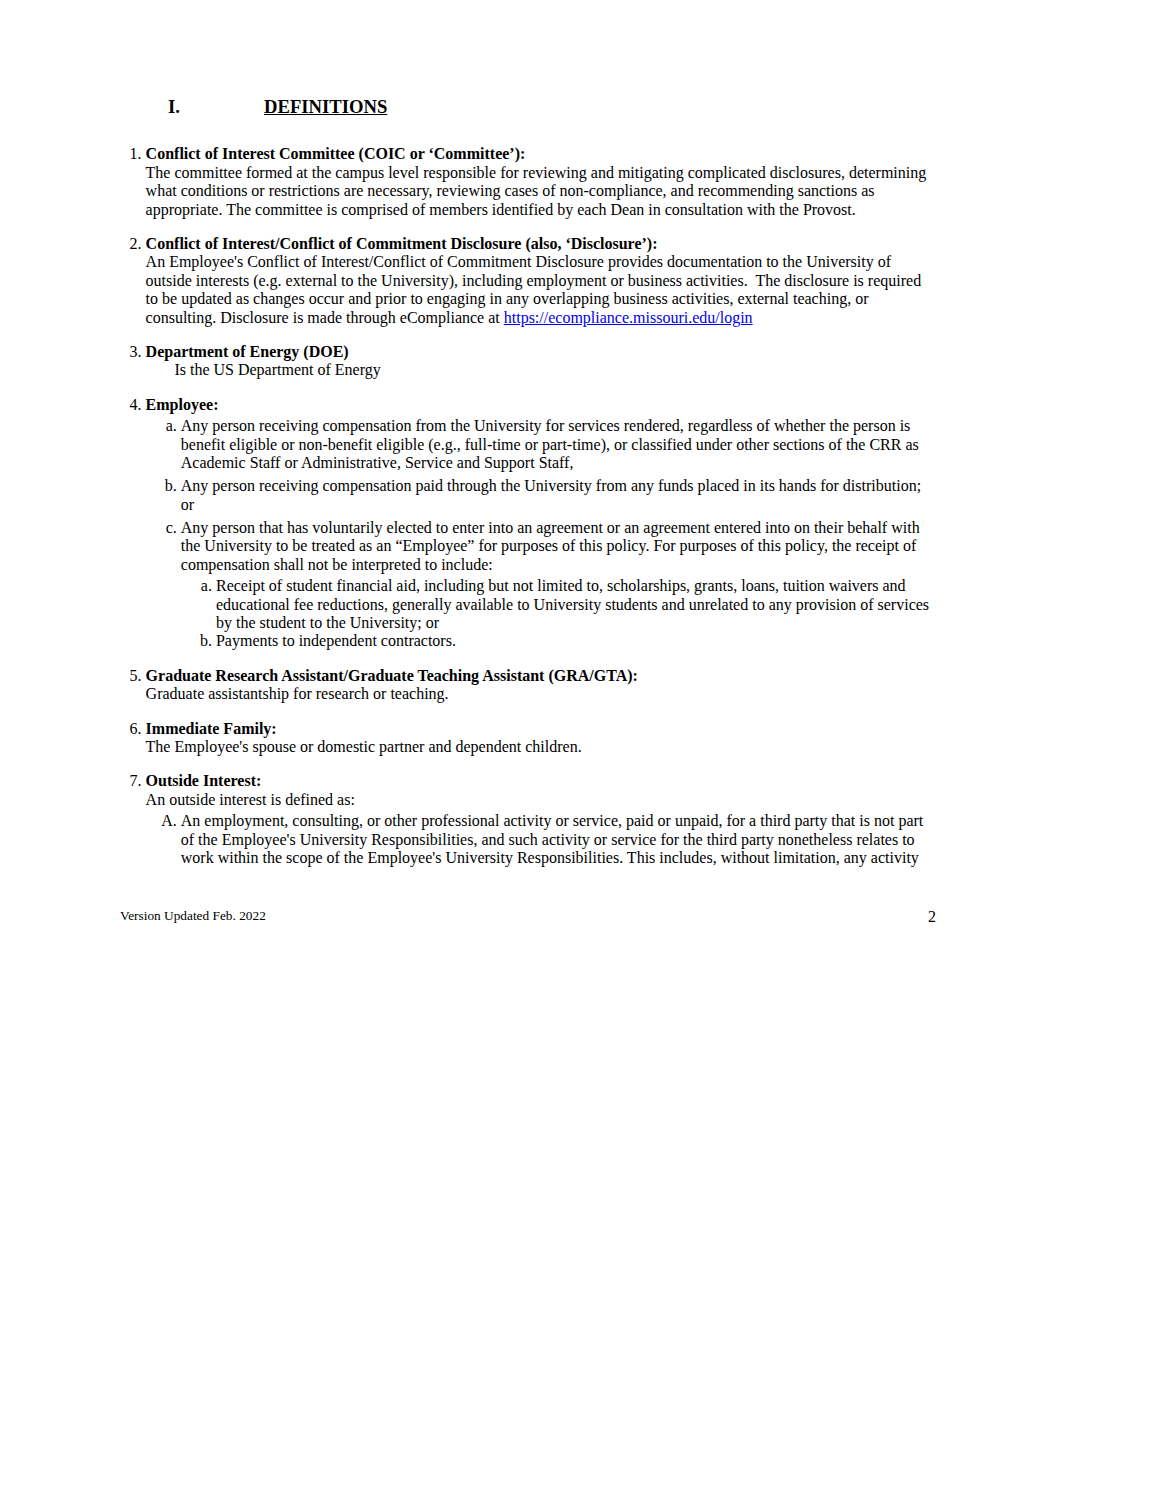I. DEFINITIONS
Conflict of Interest Committee (COIC or ‘Committee’):
The committee formed at the campus level responsible for reviewing and mitigating complicated disclosures, determining what conditions or restrictions are necessary, reviewing cases of non-compliance, and recommending sanctions as appropriate. The committee is comprised of members identified by each Dean in consultation with the Provost.
Conflict of Interest/Conflict of Commitment Disclosure (also, ‘Disclosure’):
An Employee's Conflict of Interest/Conflict of Commitment Disclosure provides documentation to the University of outside interests (e.g. external to the University), including employment or business activities. The disclosure is required to be updated as changes occur and prior to engaging in any overlapping business activities, external teaching, or consulting. Disclosure is made through eCompliance at https://ecompliance.missouri.edu/login
Department of Energy (DOE)
Is the US Department of Energy
Employee:
Any person receiving compensation from the University for services rendered, regardless of whether the person is benefit eligible or non-benefit eligible (e.g., full-time or part-time), or classified under other sections of the CRR as Academic Staff or Administrative, Service and Support Staff,
Any person receiving compensation paid through the University from any funds placed in its hands for distribution; or
Any person that has voluntarily elected to enter into an agreement or an agreement entered into on their behalf with the University to be treated as an “Employee” for purposes of this policy. For purposes of this policy, the receipt of compensation shall not be interpreted to include:
Receipt of student financial aid, including but not limited to, scholarships, grants, loans, tuition waivers and educational fee reductions, generally available to University students and unrelated to any provision of services by the student to the University; or
Payments to independent contractors.
Graduate Research Assistant/Graduate Teaching Assistant (GRA/GTA):
Graduate assistantship for research or teaching.
Immediate Family:
The Employee's spouse or domestic partner and dependent children.
Outside Interest:
An outside interest is defined as:
An employment, consulting, or other professional activity or service, paid or unpaid, for a third party that is not part of the Employee's University Responsibilities, and such activity or service for the third party nonetheless relates to work within the scope of the Employee's University Responsibilities. This includes, without limitation, any activity
Version Updated Feb. 2022 2